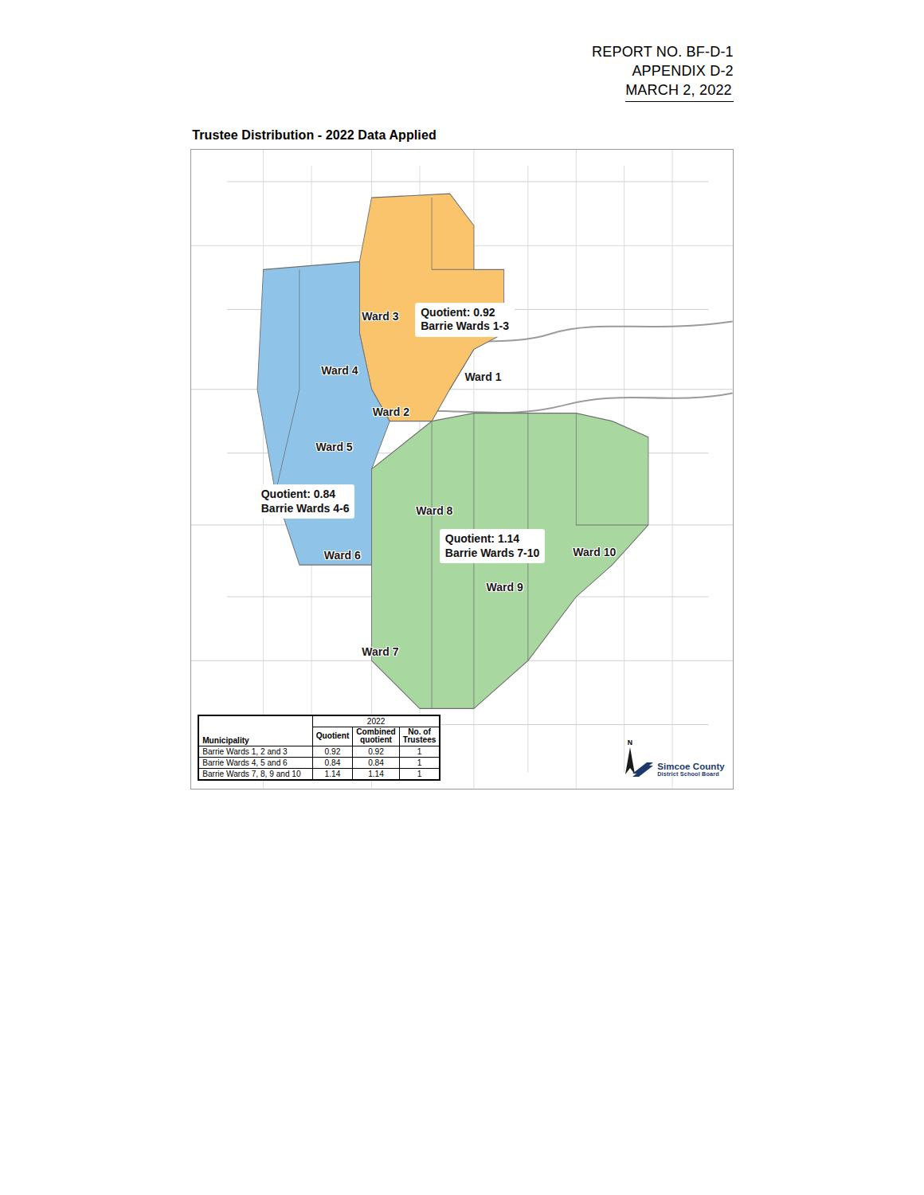REPORT NO. BF-D-1 APPENDIX D-2 MARCH 2, 2022
Trustee Distribution - 2022 Data Applied
Ward 3
Ward 4
Ward 2
Ward 1
Ward 5
Ward 6
Ward 8
Ward 10
Ward 9
Ward 7
Quotient: 0.92
Barrie Wards 1-3
Quotient: 0.84
Barrie Wards 4-6
Quotient: 1.14
Barrie Wards 7-10
| Municipality | 2022 |
| --- | --- |
| Quotient | Combined quotient | No. of Trustees |
| Barrie Wards 1, 2 and 3 | 0.92 | 0.92 | 1 |
| Barrie Wards 4, 5 and 6 | 0.84 | 0.84 | 1 |
| Barrie Wards 7, 8, 9 and 10 | 1.14 | 1.14 | 1 |
N
Simcoe County
District School Board